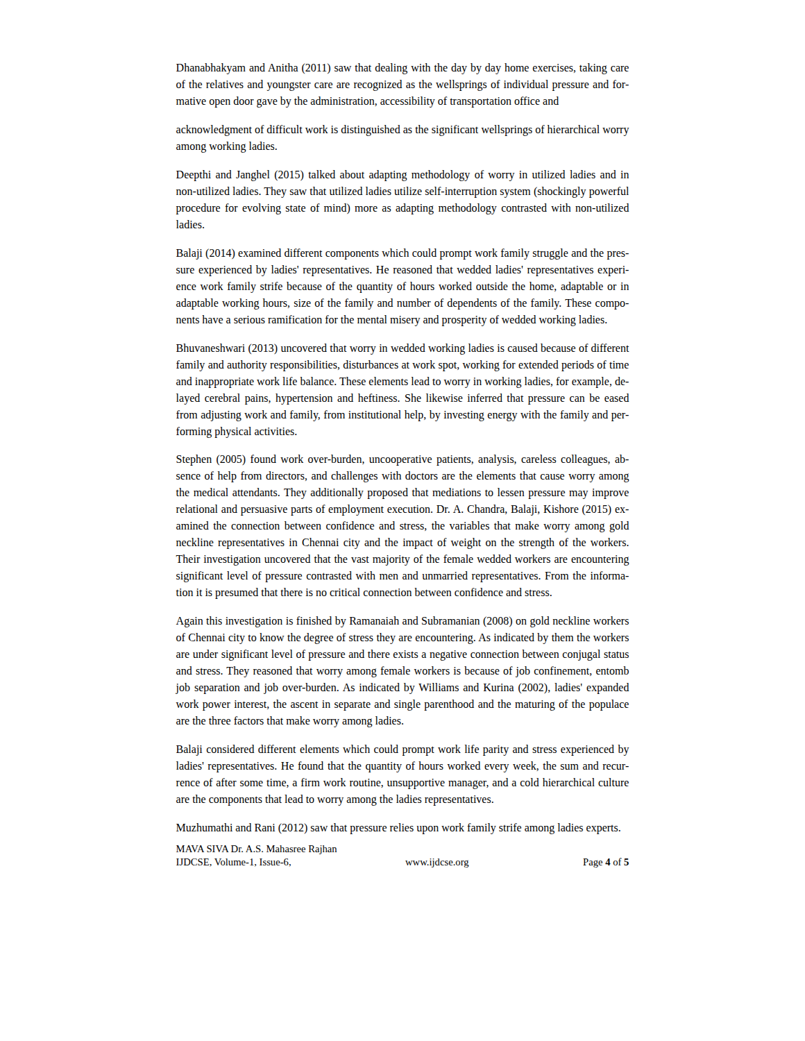Dhanabhakyam and Anitha (2011) saw that dealing with the day by day home exercises, taking care of the relatives and youngster care are recognized as the wellsprings of individual pressure and formative open door gave by the administration, accessibility of transportation office and
acknowledgment of difficult work is distinguished as the significant wellsprings of hierarchical worry among working ladies.
Deepthi and Janghel (2015) talked about adapting methodology of worry in utilized ladies and in non-utilized ladies. They saw that utilized ladies utilize self-interruption system (shockingly powerful procedure for evolving state of mind) more as adapting methodology contrasted with non-utilized ladies.
Balaji (2014) examined different components which could prompt work family struggle and the pressure experienced by ladies' representatives. He reasoned that wedded ladies' representatives experience work family strife because of the quantity of hours worked outside the home, adaptable or in adaptable working hours, size of the family and number of dependents of the family. These components have a serious ramification for the mental misery and prosperity of wedded working ladies.
Bhuvaneshwari (2013) uncovered that worry in wedded working ladies is caused because of different family and authority responsibilities, disturbances at work spot, working for extended periods of time and inappropriate work life balance. These elements lead to worry in working ladies, for example, delayed cerebral pains, hypertension and heftiness. She likewise inferred that pressure can be eased from adjusting work and family, from institutional help, by investing energy with the family and performing physical activities.
Stephen (2005) found work over-burden, uncooperative patients, analysis, careless colleagues, absence of help from directors, and challenges with doctors are the elements that cause worry among the medical attendants. They additionally proposed that mediations to lessen pressure may improve relational and persuasive parts of employment execution. Dr. A. Chandra, Balaji, Kishore (2015) examined the connection between confidence and stress, the variables that make worry among gold neckline representatives in Chennai city and the impact of weight on the strength of the workers. Their investigation uncovered that the vast majority of the female wedded workers are encountering significant level of pressure contrasted with men and unmarried representatives. From the information it is presumed that there is no critical connection between confidence and stress.
Again this investigation is finished by Ramanaiah and Subramanian (2008) on gold neckline workers of Chennai city to know the degree of stress they are encountering. As indicated by them the workers are under significant level of pressure and there exists a negative connection between conjugal status and stress. They reasoned that worry among female workers is because of job confinement, entomb job separation and job over-burden. As indicated by Williams and Kurina (2002), ladies' expanded work power interest, the ascent in separate and single parenthood and the maturing of the populace are the three factors that make worry among ladies.
Balaji considered different elements which could prompt work life parity and stress experienced by ladies' representatives. He found that the quantity of hours worked every week, the sum and recurrence of after some time, a firm work routine, unsupportive manager, and a cold hierarchical culture are the components that lead to worry among the ladies representatives.
Muzhumathi and Rani (2012) saw that pressure relies upon work family strife among ladies experts.
MAVA SIVA Dr. A.S. Mahasree Rajhan
IJDCSE, Volume-1, Issue-6, www.ijdcse.org Page 4 of 5